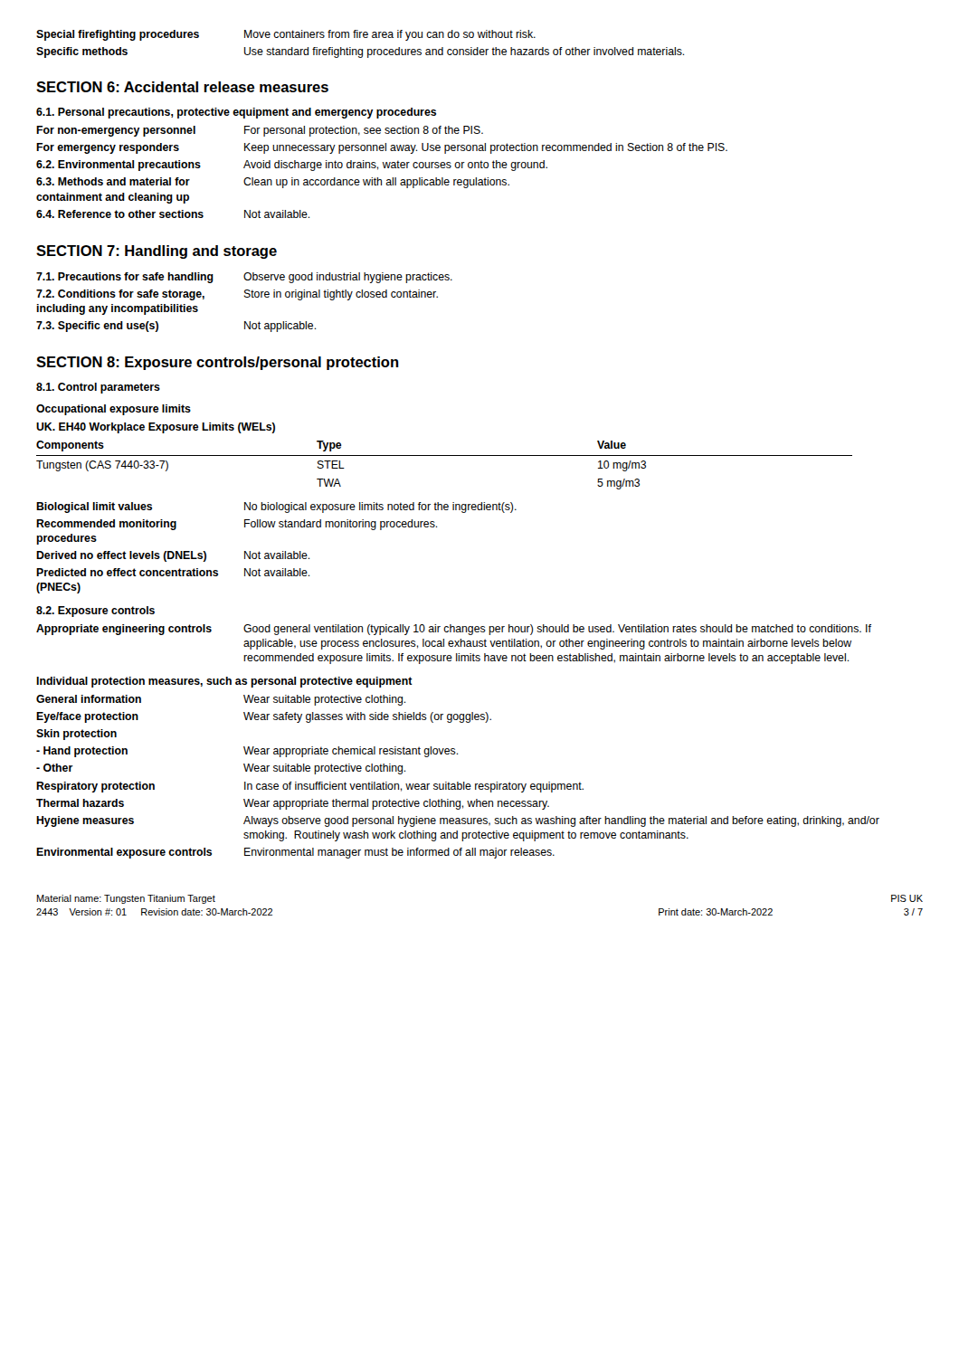| Special firefighting procedures | Move containers from fire area if you can do so without risk. |
| Specific methods | Use standard firefighting procedures and consider the hazards of other involved materials. |
SECTION 6: Accidental release measures
6.1. Personal precautions, protective equipment and emergency procedures
| For non-emergency personnel | For personal protection, see section 8 of the PIS. |
| For emergency responders | Keep unnecessary personnel away. Use personal protection recommended in Section 8 of the PIS. |
| 6.2. Environmental precautions | Avoid discharge into drains, water courses or onto the ground. |
| 6.3. Methods and material for containment and cleaning up | Clean up in accordance with all applicable regulations. |
| 6.4. Reference to other sections | Not available. |
SECTION 7: Handling and storage
| 7.1. Precautions for safe handling | Observe good industrial hygiene practices. |
| 7.2. Conditions for safe storage, including any incompatibilities | Store in original tightly closed container. |
| 7.3. Specific end use(s) | Not applicable. |
SECTION 8: Exposure controls/personal protection
8.1. Control parameters
Occupational exposure limits
UK. EH40 Workplace Exposure Limits (WELs)
| Components | Type | Value |
| --- | --- | --- |
| Tungsten (CAS 7440-33-7) | STEL | 10 mg/m3 |
| | TWA | 5 mg/m3 |
| Biological limit values | No biological exposure limits noted for the ingredient(s). |
| Recommended monitoring procedures | Follow standard monitoring procedures. |
| Derived no effect levels (DNELs) | Not available. |
| Predicted no effect concentrations (PNECs) | Not available. |
8.2. Exposure controls
| Appropriate engineering controls | Good general ventilation (typically 10 air changes per hour) should be used. Ventilation rates should be matched to conditions. If applicable, use process enclosures, local exhaust ventilation, or other engineering controls to maintain airborne levels below recommended exposure limits. If exposure limits have not been established, maintain airborne levels to an acceptable level. |
Individual protection measures, such as personal protective equipment
| General information | Wear suitable protective clothing. |
| Eye/face protection | Wear safety glasses with side shields (or goggles). |
| Skin protection | |
| - Hand protection | Wear appropriate chemical resistant gloves. |
| - Other | Wear suitable protective clothing. |
| Respiratory protection | In case of insufficient ventilation, wear suitable respiratory equipment. |
| Thermal hazards | Wear appropriate thermal protective clothing, when necessary. |
| Hygiene measures | Always observe good personal hygiene measures, such as washing after handling the material and before eating, drinking, and/or smoking. Routinely wash work clothing and protective equipment to remove contaminants. |
| Environmental exposure controls | Environmental manager must be informed of all major releases. |
| Material name: Tungsten Titanium Target | | PIS UK |
| 2443 Version #: 01 Revision date: 30-March-2022 | Print date: 30-March-2022 | 3 / 7 |